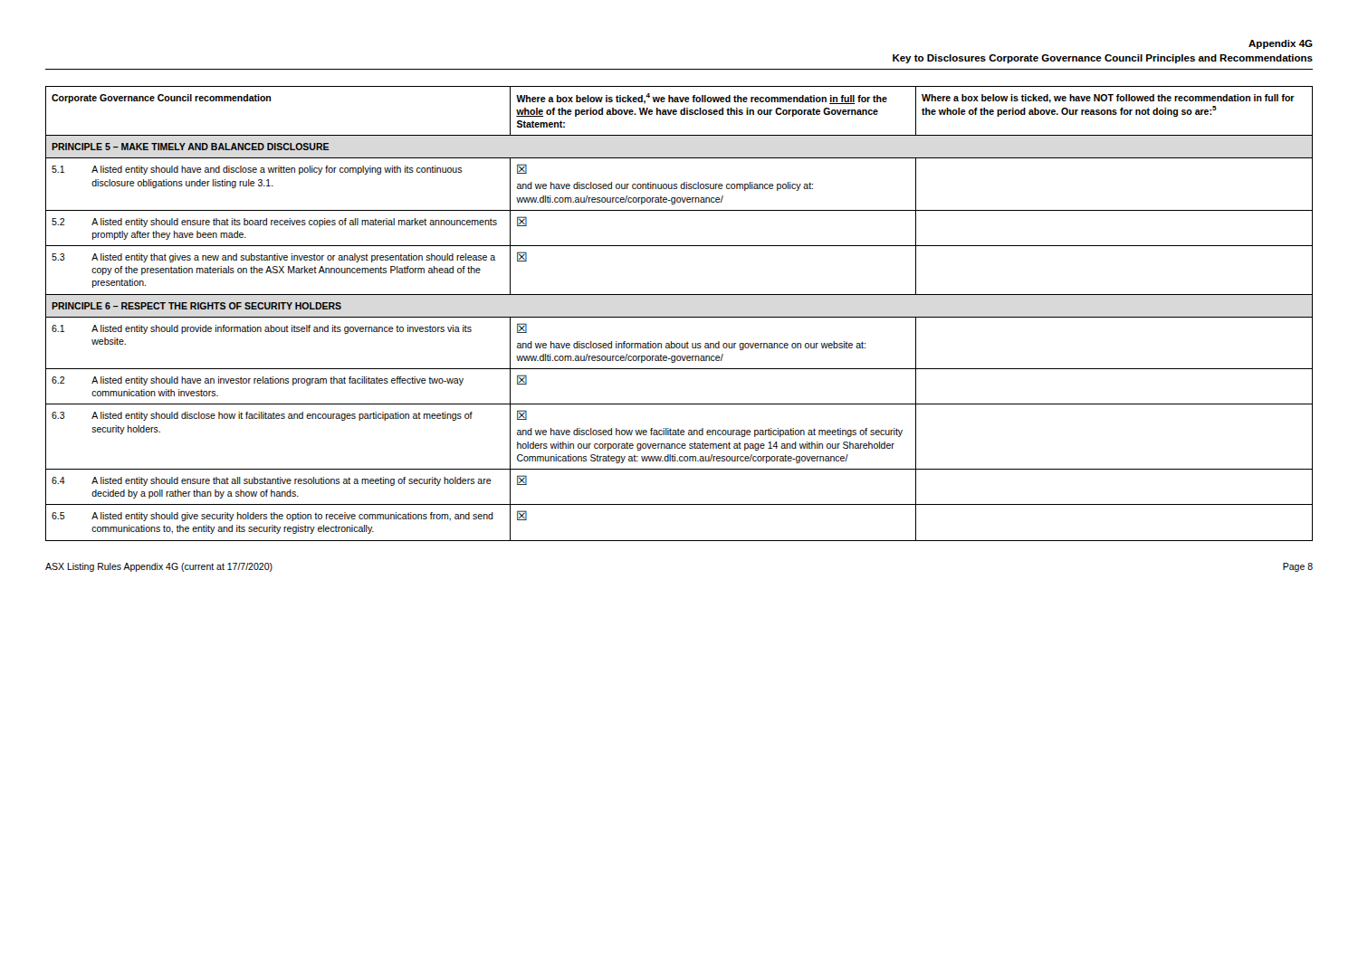Appendix 4G
Key to Disclosures Corporate Governance Council Principles and Recommendations
| Corporate Governance Council recommendation | Where a box below is ticked, 4 we have followed the recommendation in full for the whole of the period above. We have disclosed this in our Corporate Governance Statement: | Where a box below is ticked, we have NOT followed the recommendation in full for the whole of the period above. Our reasons for not doing so are: 5 |
| --- | --- | --- |
| PRINCIPLE 5 – MAKE TIMELY AND BALANCED DISCLOSURE |
| 5.1 | A listed entity should have and disclose a written policy for complying with its continuous disclosure obligations under listing rule 3.1. | ☒ and we have disclosed our continuous disclosure compliance policy at: www.dlti.com.au/resource/corporate-governance/ | |
| 5.2 | A listed entity should ensure that its board receives copies of all material market announcements promptly after they have been made. | ☒ | |
| 5.3 | A listed entity that gives a new and substantive investor or analyst presentation should release a copy of the presentation materials on the ASX Market Announcements Platform ahead of the presentation. | ☒ | |
| PRINCIPLE 6 – RESPECT THE RIGHTS OF SECURITY HOLDERS |
| 6.1 | A listed entity should provide information about itself and its governance to investors via its website. | ☒ and we have disclosed information about us and our governance on our website at: www.dlti.com.au/resource/corporate-governance/ | |
| 6.2 | A listed entity should have an investor relations program that facilitates effective two-way communication with investors. | ☒ | |
| 6.3 | A listed entity should disclose how it facilitates and encourages participation at meetings of security holders. | ☒ and we have disclosed how we facilitate and encourage participation at meetings of security holders within our corporate governance statement at page 14 and within our Shareholder Communications Strategy at: www.dlti.com.au/resource/corporate-governance/ | |
| 6.4 | A listed entity should ensure that all substantive resolutions at a meeting of security holders are decided by a poll rather than by a show of hands. | ☒ | |
| 6.5 | A listed entity should give security holders the option to receive communications from, and send communications to, the entity and its security registry electronically. | ☒ | |
ASX Listing Rules Appendix 4G (current at 17/7/2020)
Page 8